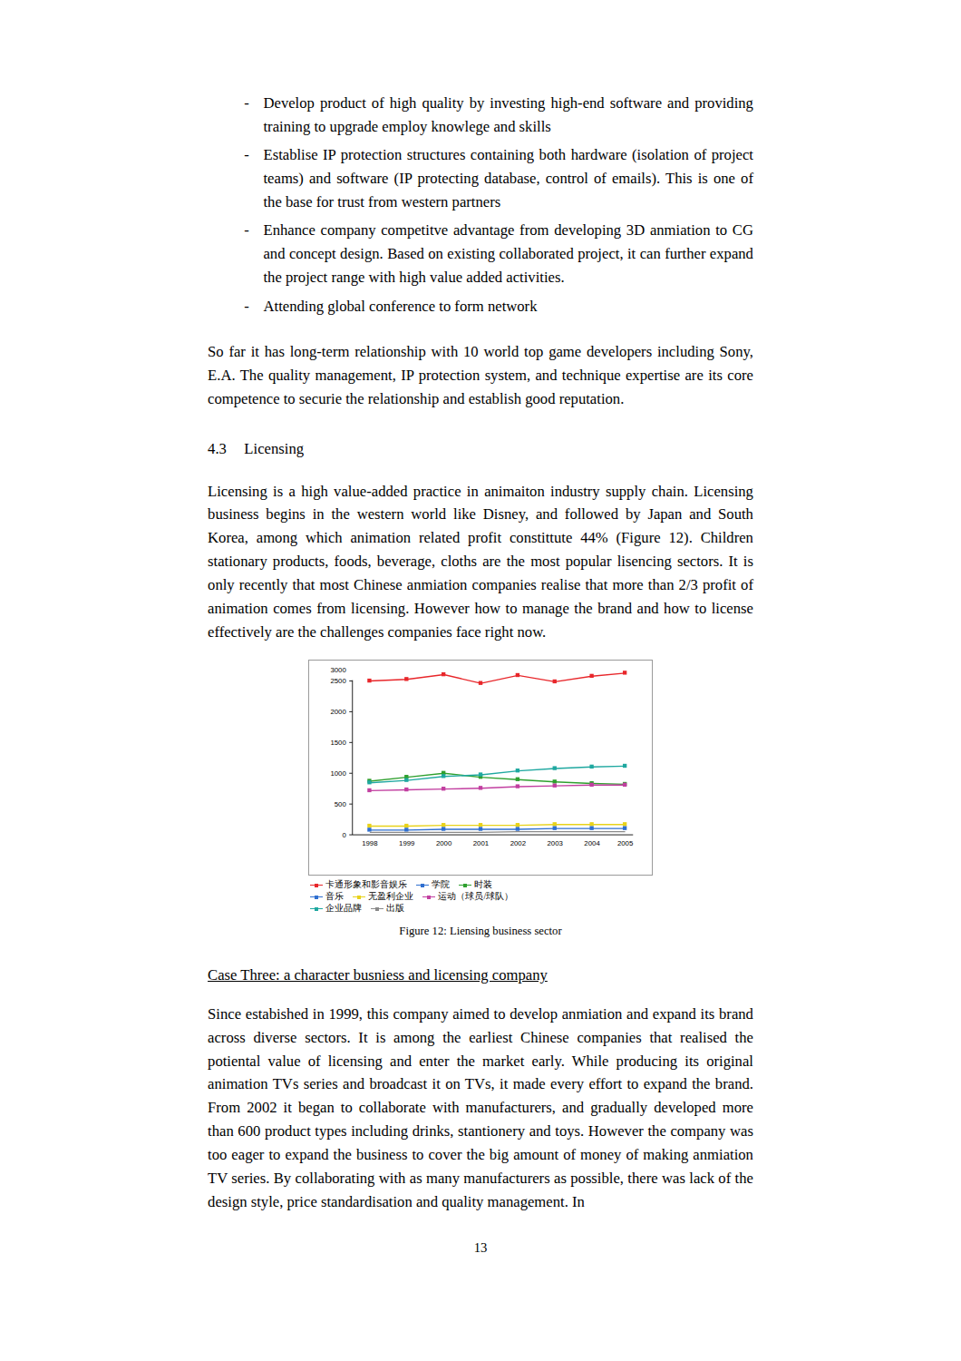Develop product of high quality by investing high-end software and providing training to upgrade employ knowlege and skills
Establise IP protection structures containing both hardware (isolation of project teams) and software (IP protecting database, control of emails). This is one of the base for trust from western partners
Enhance company competitve advantage from developing 3D anmiation to CG and concept design. Based on existing collaborated project, it can further expand the project range with high value added activities.
Attending global conference to form network
So far it has long-term relationship with 10 world top game developers including Sony, E.A. The quality management, IP protection system, and technique expertise are its core competence to securie the relationship and establish good reputation.
4.3 Licensing
Licensing is a high value-added practice in animaiton industry supply chain. Licensing business begins in the western world like Disney, and followed by Japan and South Korea, among which animation related profit constittute 44% (Figure 12). Children stationary products, foods, beverage, cloths are the most popular lisencing sectors. It is only recently that most Chinese anmiation companies realise that more than 2/3 profit of animation comes from licensing. However how to manage the brand and how to license effectively are the challenges companies face right now.
0 500 1000 1500 2000 2500 3000 3000 1998 1999 2000 2001 2002 2003 2004 2005
卡通形象和影音娱乐 学院 时装
音乐 无盈利企业 运动（球员/球队）
企业品牌 出版
Figure 12: Liensing business sector
Case Three: a character busniess and licensing company
Since estabished in 1999, this company aimed to develop anmiation and expand its brand across diverse sectors. It is among the earliest Chinese companies that realised the potiental value of licensing and enter the market early. While producing its original animation TVs series and broadcast it on TVs, it made every effort to expand the brand. From 2002 it began to collaborate with manufacturers, and gradually developed more than 600 product types including drinks, stantionery and toys. However the company was too eager to expand the business to cover the big amount of money of making anmiation TV series. By collaborating with as many manufacturers as possible, there was lack of the design style, price standardisation and quality management. In
13